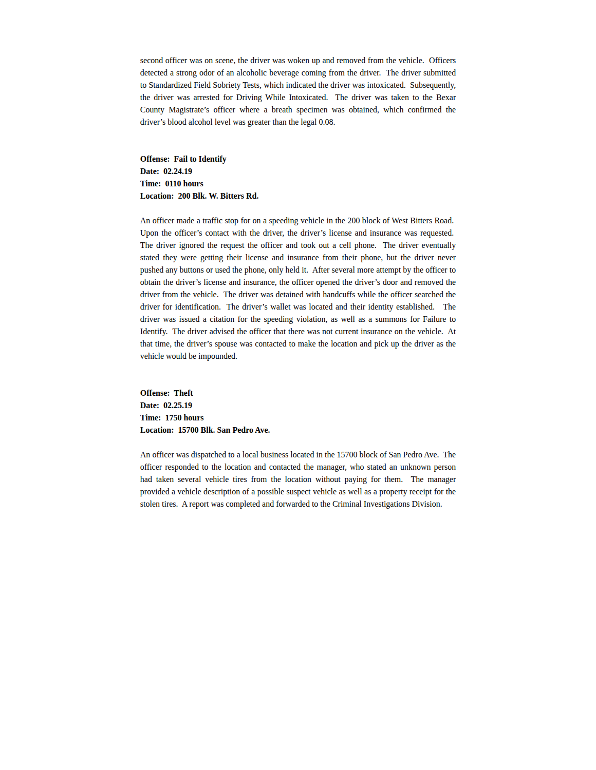second officer was on scene, the driver was woken up and removed from the vehicle. Officers detected a strong odor of an alcoholic beverage coming from the driver. The driver submitted to Standardized Field Sobriety Tests, which indicated the driver was intoxicated. Subsequently, the driver was arrested for Driving While Intoxicated. The driver was taken to the Bexar County Magistrate’s officer where a breath specimen was obtained, which confirmed the driver’s blood alcohol level was greater than the legal 0.08.
Offense: Fail to Identify
Date: 02.24.19
Time: 0110 hours
Location: 200 Blk. W. Bitters Rd.
An officer made a traffic stop for on a speeding vehicle in the 200 block of West Bitters Road. Upon the officer’s contact with the driver, the driver’s license and insurance was requested. The driver ignored the request the officer and took out a cell phone. The driver eventually stated they were getting their license and insurance from their phone, but the driver never pushed any buttons or used the phone, only held it. After several more attempt by the officer to obtain the driver’s license and insurance, the officer opened the driver’s door and removed the driver from the vehicle. The driver was detained with handcuffs while the officer searched the driver for identification. The driver’s wallet was located and their identity established. The driver was issued a citation for the speeding violation, as well as a summons for Failure to Identify. The driver advised the officer that there was not current insurance on the vehicle. At that time, the driver’s spouse was contacted to make the location and pick up the driver as the vehicle would be impounded.
Offense: Theft
Date: 02.25.19
Time: 1750 hours
Location: 15700 Blk. San Pedro Ave.
An officer was dispatched to a local business located in the 15700 block of San Pedro Ave. The officer responded to the location and contacted the manager, who stated an unknown person had taken several vehicle tires from the location without paying for them. The manager provided a vehicle description of a possible suspect vehicle as well as a property receipt for the stolen tires. A report was completed and forwarded to the Criminal Investigations Division.